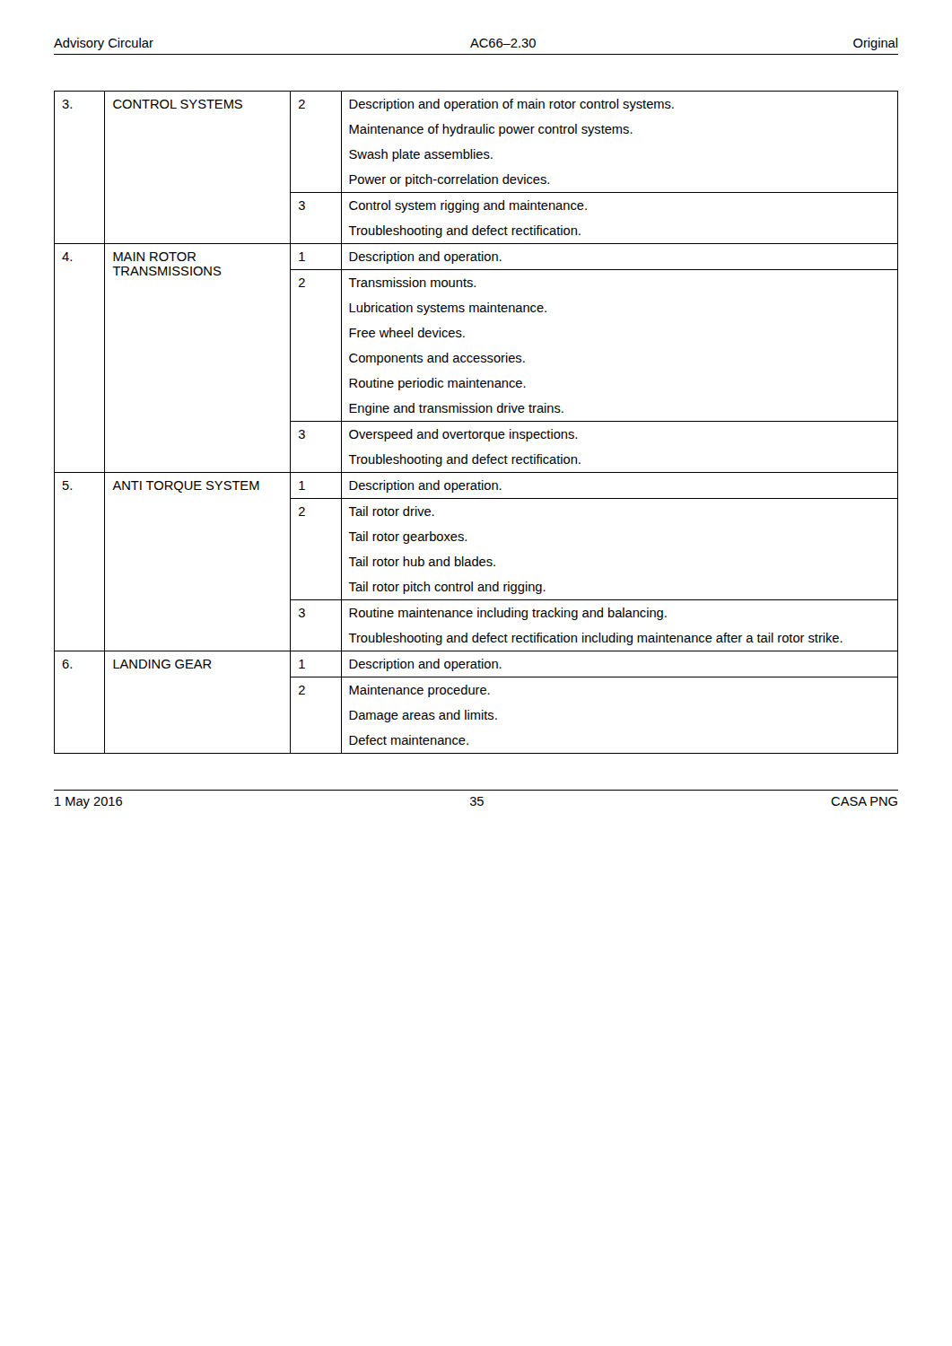Advisory Circular
AC66–2.30
Original
| 3. | CONTROL SYSTEMS | 2 | Description and operation of main rotor control systems. Maintenance of hydraulic power control systems. Swash plate assemblies. Power or pitch-correlation devices. |
| 3 | Control system rigging and maintenance. Troubleshooting and defect rectification. |
| 4. | MAIN ROTOR TRANSMISSIONS | 1 | Description and operation. |
| 2 | Transmission mounts. Lubrication systems maintenance. Free wheel devices. Components and accessories. Routine periodic maintenance. Engine and transmission drive trains. |
| 3 | Overspeed and overtorque inspections. Troubleshooting and defect rectification. |
| 5. | ANTI TORQUE SYSTEM | 1 | Description and operation. |
| 2 | Tail rotor drive. Tail rotor gearboxes. Tail rotor hub and blades. Tail rotor pitch control and rigging. |
| 3 | Routine maintenance including tracking and balancing. Troubleshooting and defect rectification including maintenance after a tail rotor strike. |
| 6. | LANDING GEAR | 1 | Description and operation. |
| 2 | Maintenance procedure. Damage areas and limits. Defect maintenance. |
1 May 2016
35
CASA PNG